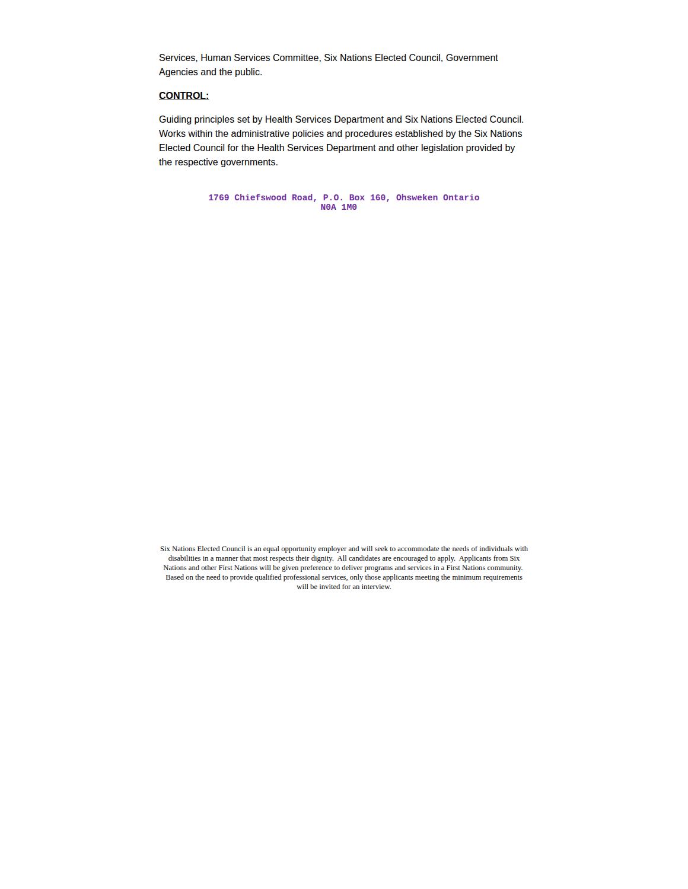Services, Human Services Committee, Six Nations Elected Council, Government Agencies and the public.
CONTROL:
Guiding principles set by Health Services Department and Six Nations Elected Council. Works within the administrative policies and procedures established by the Six Nations Elected Council for the Health Services Department and other legislation provided by the respective governments.
1769 Chiefswood Road, P.O. Box 160, Ohsweken Ontario N0A 1M0
Six Nations Elected Council is an equal opportunity employer and will seek to accommodate the needs of individuals with disabilities in a manner that most respects their dignity. All candidates are encouraged to apply. Applicants from Six Nations and other First Nations will be given preference to deliver programs and services in a First Nations community. Based on the need to provide qualified professional services, only those applicants meeting the minimum requirements will be invited for an interview.